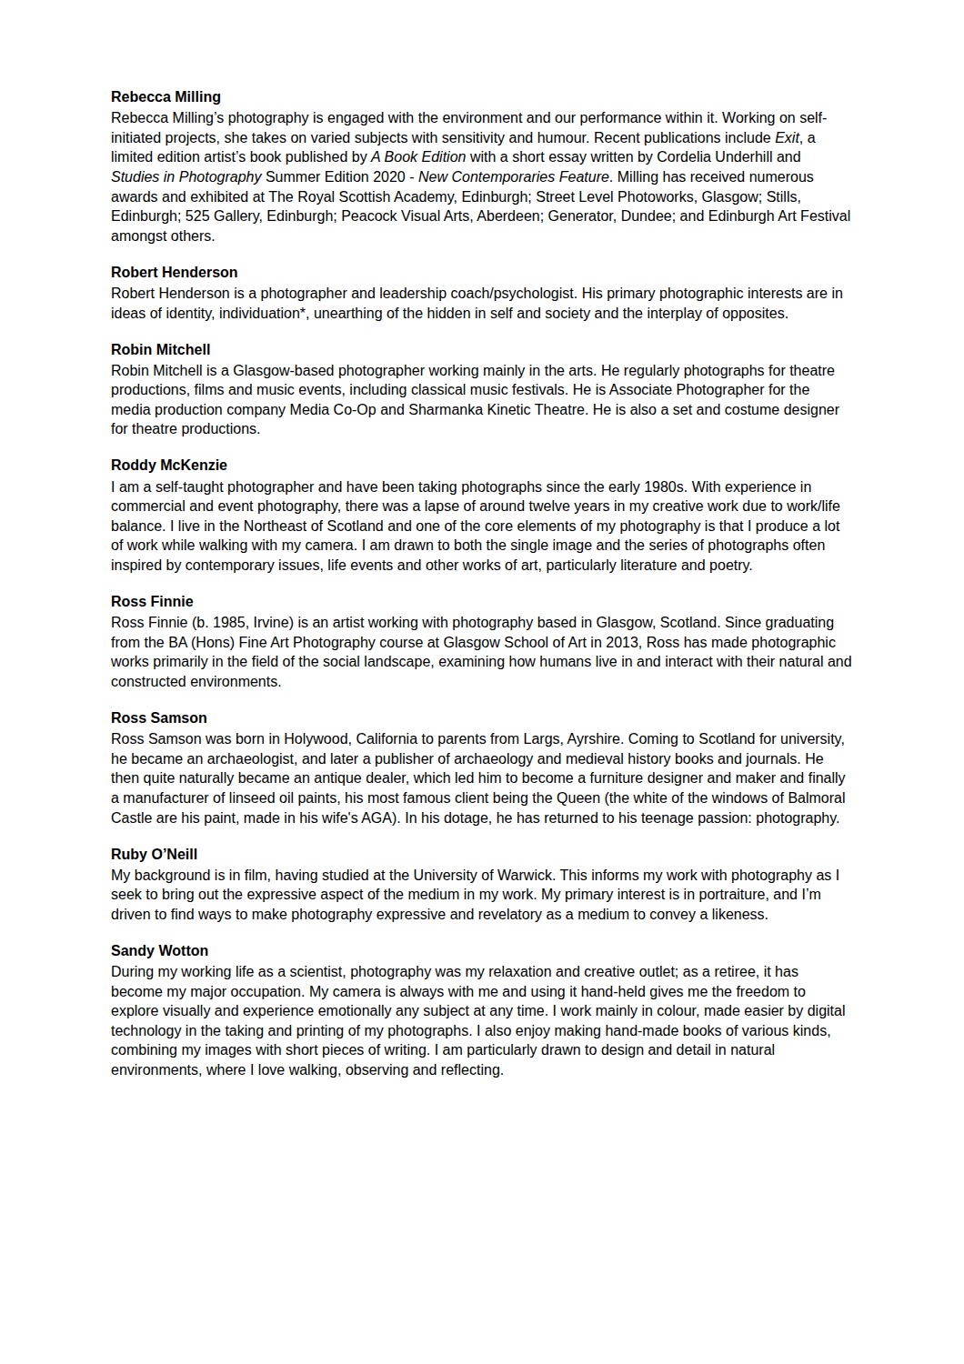Rebecca Milling
Rebecca Milling’s photography is engaged with the environment and our performance within it. Working on self-initiated projects, she takes on varied subjects with sensitivity and humour. Recent publications include Exit, a limited edition artist’s book published by A Book Edition with a short essay written by Cordelia Underhill and Studies in Photography Summer Edition 2020 - New Contemporaries Feature. Milling has received numerous awards and exhibited at The Royal Scottish Academy, Edinburgh; Street Level Photoworks, Glasgow; Stills, Edinburgh; 525 Gallery, Edinburgh; Peacock Visual Arts, Aberdeen; Generator, Dundee; and Edinburgh Art Festival amongst others.
Robert Henderson
Robert Henderson is a photographer and leadership coach/psychologist. His primary photographic interests are in ideas of identity, individuation*, unearthing of the hidden in self and society and the interplay of opposites.
Robin Mitchell
Robin Mitchell is a Glasgow-based photographer working mainly in the arts. He regularly photographs for theatre productions, films and music events, including classical music festivals. He is Associate Photographer for the media production company Media Co-Op and Sharmanka Kinetic Theatre. He is also a set and costume designer for theatre productions.
Roddy McKenzie
I am a self-taught photographer and have been taking photographs since the early 1980s. With experience in commercial and event photography, there was a lapse of around twelve years in my creative work due to work/life balance. I live in the Northeast of Scotland and one of the core elements of my photography is that I produce a lot of work while walking with my camera. I am drawn to both the single image and the series of photographs often inspired by contemporary issues, life events and other works of art, particularly literature and poetry.
Ross Finnie
Ross Finnie (b. 1985, Irvine) is an artist working with photography based in Glasgow, Scotland. Since graduating from the BA (Hons) Fine Art Photography course at Glasgow School of Art in 2013, Ross has made photographic works primarily in the field of the social landscape, examining how humans live in and interact with their natural and constructed environments.
Ross Samson
Ross Samson was born in Holywood, California to parents from Largs, Ayrshire. Coming to Scotland for university, he became an archaeologist, and later a publisher of archaeology and medieval history books and journals. He then quite naturally became an antique dealer, which led him to become a furniture designer and maker and finally a manufacturer of linseed oil paints, his most famous client being the Queen (the white of the windows of Balmoral Castle are his paint, made in his wife's AGA). In his dotage, he has returned to his teenage passion: photography.
Ruby O’Neill
My background is in film, having studied at the University of Warwick. This informs my work with photography as I seek to bring out the expressive aspect of the medium in my work. My primary interest is in portraiture, and I’m driven to find ways to make photography expressive and revelatory as a medium to convey a likeness.
Sandy Wotton
During my working life as a scientist, photography was my relaxation and creative outlet; as a retiree, it has become my major occupation. My camera is always with me and using it hand-held gives me the freedom to explore visually and experience emotionally any subject at any time. I work mainly in colour, made easier by digital technology in the taking and printing of my photographs. I also enjoy making hand-made books of various kinds, combining my images with short pieces of writing. I am particularly drawn to design and detail in natural environments, where I love walking, observing and reflecting.